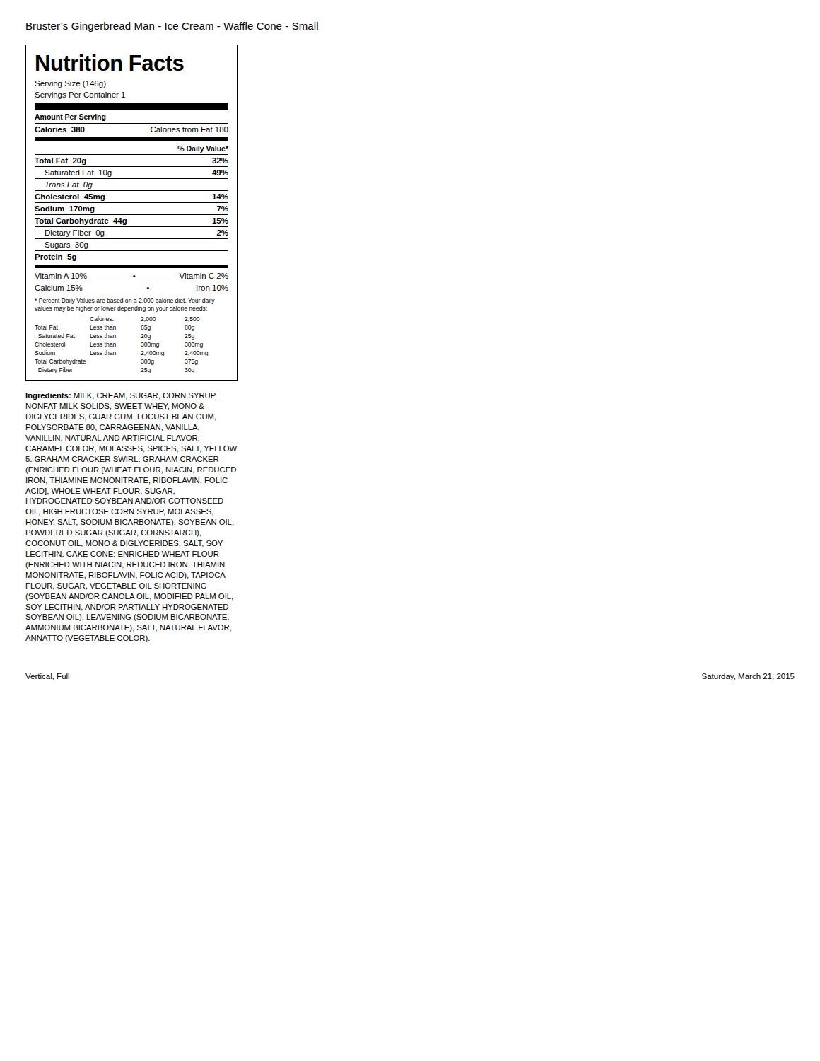Bruster’s Gingerbread Man - Ice Cream - Waffle Cone - Small
Nutrition Facts
Serving Size (146g)
Servings Per Container 1
Amount Per Serving
| Calories 380 | Calories from Fat 180 |
| | % Daily Value* |
| Total Fat 20g | 32% |
| Saturated Fat 10g | 49% |
| Trans Fat 0g | |
| Cholesterol 45mg | 14% |
| Sodium 170mg | 7% |
| Total Carbohydrate 44g | 15% |
| Dietary Fiber 0g | 2% |
| Sugars 30g | |
| Protein 5g | |
| Vitamin A 10% | • | Vitamin C 2% |
| Calcium 15% | • | Iron 10% |
* Percent Daily Values are based on a 2,000 calorie diet. Your daily values may be higher or lower depending on your calorie needs:
| | Calories: | 2,000 | 2,500 |
| Total Fat | Less than | 65g | 80g |
| Saturated Fat | Less than | 20g | 25g |
| Cholesterol | Less than | 300mg | 300mg |
| Sodium | Less than | 2,400mg | 2,400mg |
| Total Carbohydrate | | 300g | 375g |
| Dietary Fiber | | 25g | 30g |
Ingredients: MILK, CREAM, SUGAR, CORN SYRUP, NONFAT MILK SOLIDS, SWEET WHEY, MONO & DIGLYCERIDES, GUAR GUM, LOCUST BEAN GUM, POLYSORBATE 80, CARRAGEENAN, VANILLA, VANILLIN, NATURAL AND ARTIFICIAL FLAVOR, CARAMEL COLOR, MOLASSES, SPICES, SALT, YELLOW 5. GRAHAM CRACKER SWIRL: GRAHAM CRACKER (ENRICHED FLOUR [WHEAT FLOUR, NIACIN, REDUCED IRON, THIAMINE MONONITRATE, RIBOFLAVIN, FOLIC ACID], WHOLE WHEAT FLOUR, SUGAR, HYDROGENATED SOYBEAN AND/OR COTTONSEED OIL, HIGH FRUCTOSE CORN SYRUP, MOLASSES, HONEY, SALT, SODIUM BICARBONATE), SOYBEAN OIL, POWDERED SUGAR (SUGAR, CORNSTARCH), COCONUT OIL, MONO & DIGLYCERIDES, SALT, SOY LECITHIN. CAKE CONE: ENRICHED WHEAT FLOUR (ENRICHED WITH NIACIN, REDUCED IRON, THIAMIN MONONITRATE, RIBOFLAVIN, FOLIC ACID), TAPIOCA FLOUR, SUGAR, VEGETABLE OIL SHORTENING (SOYBEAN AND/OR CANOLA OIL, MODIFIED PALM OIL, SOY LECITHIN, AND/OR PARTIALLY HYDROGENATED SOYBEAN OIL), LEAVENING (SODIUM BICARBONATE, AMMONIUM BICARBONATE), SALT, NATURAL FLAVOR, ANNATTO (VEGETABLE COLOR).
Vertical, Full
Saturday, March 21, 2015